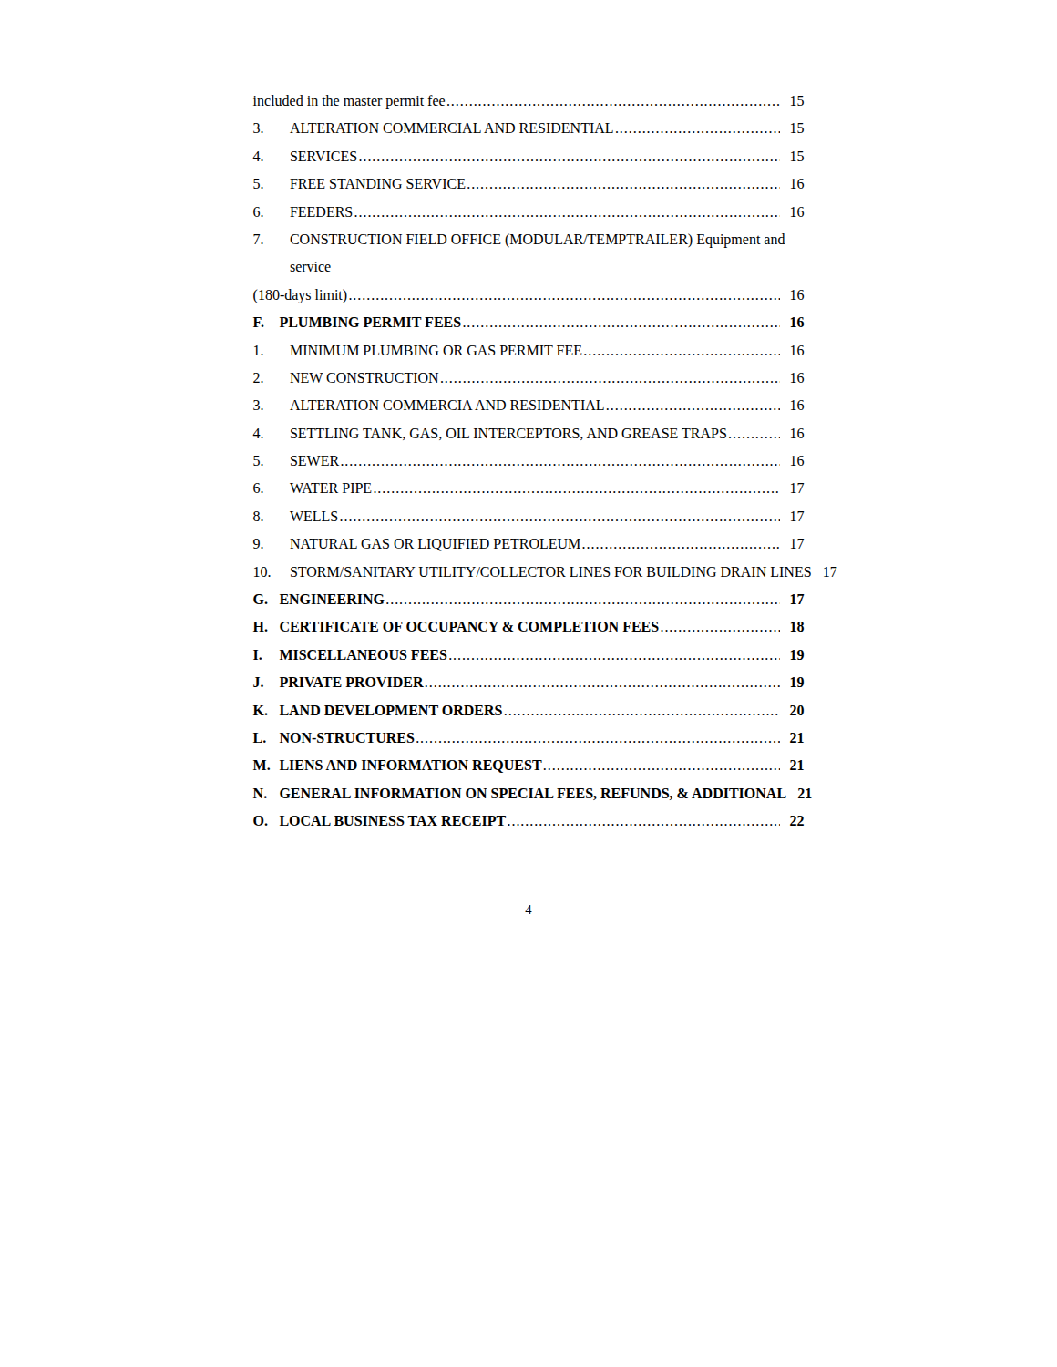included in the master permit fee ........................................................................................................... 15
3. ALTERATION COMMERCIAL AND RESIDENTIAL .................................................................. 15
4. SERVICES ......................................................................................................................... 15
5. FREE STANDING SERVICE ............................................................................................. 16
6. FEEDERS ........................................................................................................................... 16
7. CONSTRUCTION FIELD OFFICE (MODULAR/TEMPTRAILER) Equipment and service
(180-days limit) ......................................................................................................................... 16
F. PLUMBING PERMIT FEES ......................................................................................................... 16
1. MINIMUM PLUMBING OR GAS PERMIT FEE ............................................................ 16
2. NEW CONSTRUCTION ..................................................................................................... 16
3. ALTERATION COMMERCIA AND RESIDENTIAL ..................................................... 16
4. SETTLING TANK, GAS, OIL INTERCEPTORS, AND GREASE TRAPS ..................................... 16
5. SEWER .............................................................................................................................. 16
6. WATER PIPE ................................................................................................................. 17
8. WELLS .............................................................................................................................. 17
9. NATURAL GAS OR LIQUIFIED PETROLEUM ............................................................ 17
10. STORM/SANITARY UTILITY/COLLECTOR LINES FOR BUILDING DRAIN LINES ............ 17
G. ENGINEERING ............................................................................................................................. 17
H. CERTIFICATE OF OCCUPANCY & COMPLETION FEES .............................................................. 18
I. MISCELLANEOUS FEES ............................................................................................................. 19
J. PRIVATE PROVIDER ................................................................................................................. 19
K. LAND DEVELOPMENT ORDERS ....................................................................................... 20
L. NON-STRUCTURES ..................................................................................................................... 21
M. LIENS AND INFORMATION REQUEST ......................................................................................... 21
N. GENERAL INFORMATION ON SPECIAL FEES, REFUNDS, & ADDITIONAL ......................... 21
O. LOCAL BUSINESS TAX RECEIPT ......................................................................................... 22
4